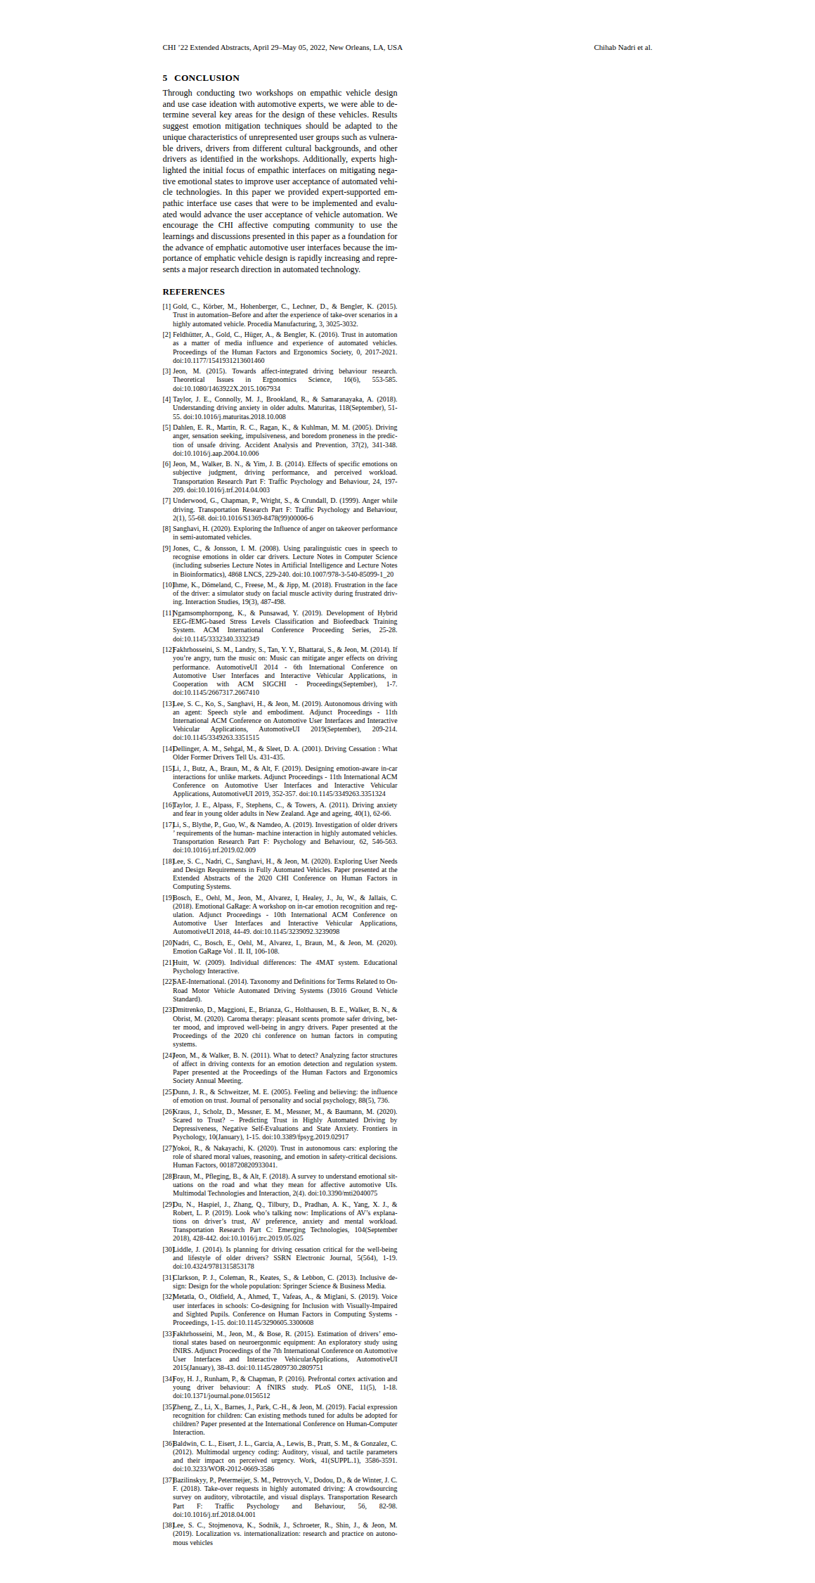CHI ’22 Extended Abstracts, April 29–May 05, 2022, New Orleans, LA, USA
Chihab Nadri et al.
5 CONCLUSION
Through conducting two workshops on empathic vehicle design and use case ideation with automotive experts, we were able to determine several key areas for the design of these vehicles. Results suggest emotion mitigation techniques should be adapted to the unique characteristics of unrepresented user groups such as vulnerable drivers, drivers from different cultural backgrounds, and other drivers as identified in the workshops. Additionally, experts highlighted the initial focus of empathic interfaces on mitigating negative emotional states to improve user acceptance of automated vehicle technologies. In this paper we provided expert-supported empathic interface use cases that were to be implemented and evaluated would advance the user acceptance of vehicle automation. We encourage the CHI affective computing community to use the learnings and discussions presented in this paper as a foundation for the advance of emphatic automotive user interfaces because the importance of emphatic vehicle design is rapidly increasing and represents a major research direction in automated technology.
REFERENCES
[1] Gold, C., Körber, M., Hohenberger, C., Lechner, D., & Bengler, K. (2015). Trust in automation–Before and after the experience of take-over scenarios in a highly automated vehicle. Procedia Manufacturing, 3, 3025-3032.
[2] Feldhütter, A., Gold, C., Hüger, A., & Bengler, K. (2016). Trust in automation as a matter of media influence and experience of automated vehicles. Proceedings of the Human Factors and Ergonomics Society, 0, 2017-2021. doi:10.1177/1541931213601460
[3] Jeon, M. (2015). Towards affect-integrated driving behaviour research. Theoretical Issues in Ergonomics Science, 16(6), 553-585. doi:10.1080/1463922X.2015.1067934
[4] Taylor, J. E., Connolly, M. J., Brookland, R., & Samaranayaka, A. (2018). Understanding driving anxiety in older adults. Maturitas, 118(September), 51-55. doi:10.1016/j.maturitas.2018.10.008
[5] Dahlen, E. R., Martin, R. C., Ragan, K., & Kuhlman, M. M. (2005). Driving anger, sensation seeking, impulsiveness, and boredom proneness in the prediction of unsafe driving. Accident Analysis and Prevention, 37(2), 341-348. doi:10.1016/j.aap.2004.10.006
[6] Jeon, M., Walker, B. N., & Yim, J. B. (2014). Effects of specific emotions on subjective judgment, driving performance, and perceived workload. Transportation Research Part F: Traffic Psychology and Behaviour, 24, 197-209. doi:10.1016/j.trf.2014.04.003
[7] Underwood, G., Chapman, P., Wright, S., & Crundall, D. (1999). Anger while driving. Transportation Research Part F: Traffic Psychology and Behaviour, 2(1), 55-68. doi:10.1016/S1369-8478(99)00006-6
[8] Sanghavi, H. (2020). Exploring the Influence of anger on takeover performance in semi-automated vehicles.
[9] Jones, C., & Jonsson, I. M. (2008). Using paralinguistic cues in speech to recognise emotions in older car drivers. Lecture Notes in Computer Science (including subseries Lecture Notes in Artificial Intelligence and Lecture Notes in Bioinformatics), 4868 LNCS, 229-240. doi:10.1007/978-3-540-85099-1_20
[10] Ihme, K., Dömeland, C., Freese, M., & Jipp, M. (2018). Frustration in the face of the driver: a simulator study on facial muscle activity during frustrated driving. Interaction Studies, 19(3), 487-498.
[11] Ngamsomphornpong, K., & Punsawad, Y. (2019). Development of Hybrid EEG-fEMG-based Stress Levels Classification and Biofeedback Training System. ACM International Conference Proceeding Series, 25-28. doi:10.1145/3332340.3332349
[12] Fakhrhosseini, S. M., Landry, S., Tan, Y. Y., Bhattarai, S., & Jeon, M. (2014). If you’re angry, turn the music on: Music can mitigate anger effects on driving performance. AutomotiveUI 2014 - 6th International Conference on Automotive User Interfaces and Interactive Vehicular Applications, in Cooperation with ACM SIGCHI - Proceedings(September), 1-7. doi:10.1145/2667317.2667410
[13] Lee, S. C., Ko, S., Sanghavi, H., & Jeon, M. (2019). Autonomous driving with an agent: Speech style and embodiment. Adjunct Proceedings - 11th International ACM Conference on Automotive User Interfaces and Interactive Vehicular Applications, AutomotiveUI 2019(September), 209-214. doi:10.1145/3349263.3351515
[14] Dellinger, A. M., Sehgal, M., & Sleet, D. A. (2001). Driving Cessation : What Older Former Drivers Tell Us. 431-435.
[15] Li, J., Butz, A., Braun, M., & Alt, F. (2019). Designing emotion-aware in-car interactions for unlike markets. Adjunct Proceedings - 11th International ACM Conference on Automotive User Interfaces and Interactive Vehicular Applications, AutomotiveUI 2019, 352-357. doi:10.1145/3349263.3351324
[16] Taylor, J. E., Alpass, F., Stephens, C., & Towers, A. (2011). Driving anxiety and fear in young older adults in New Zealand. Age and ageing, 40(1), 62-66.
[17] Li, S., Blythe, P., Guo, W., & Namdeo, A. (2019). Investigation of older drivers ’ requirements of the human- machine interaction in highly automated vehicles. Transportation Research Part F: Psychology and Behaviour, 62, 546-563. doi:10.1016/j.trf.2019.02.009
[18] Lee, S. C., Nadri, C., Sanghavi, H., & Jeon, M. (2020). Exploring User Needs and Design Requirements in Fully Automated Vehicles. Paper presented at the Extended Abstracts of the 2020 CHI Conference on Human Factors in Computing Systems.
[19] Bosch, E., Oehl, M., Jeon, M., Alvarez, I, Healey, J., Ju, W., & Jallais, C. (2018). Emotional GaRage: A workshop on in-car emotion recognition and regulation. Adjunct Proceedings - 10th International ACM Conference on Automotive User Interfaces and Interactive Vehicular Applications, AutomotiveUI 2018, 44-49. doi:10.1145/3239092.3239098
[20] Nadri, C., Bosch, E., Oehl, M., Alvarez, I., Braun, M., & Jeon, M. (2020). Emotion GaRage Vol . II. II, 106-108.
[21] Huitt, W. (2009). Individual differences: The 4MAT system. Educational Psychology Interactive.
[22] SAE-International. (2014). Taxonomy and Definitions for Terms Related to On-Road Motor Vehicle Automated Driving Systems (J3016 Ground Vehicle Standard).
[23] Dmitrenko, D., Maggioni, E., Brianza, G., Holthausen, B. E., Walker, B. N., & Obrist, M. (2020). Caroma therapy: pleasant scents promote safer driving, better mood, and improved well-being in angry drivers. Paper presented at the Proceedings of the 2020 chi conference on human factors in computing systems.
[24] Jeon, M., & Walker, B. N. (2011). What to detect? Analyzing factor structures of affect in driving contexts for an emotion detection and regulation system. Paper presented at the Proceedings of the Human Factors and Ergonomics Society Annual Meeting.
[25] Dunn, J. R., & Schweitzer, M. E. (2005). Feeling and believing: the influence of emotion on trust. Journal of personality and social psychology, 88(5), 736.
[26] Kraus, J., Scholz, D., Messner, E. M., Messner, M., & Baumann, M. (2020). Scared to Trust? – Predicting Trust in Highly Automated Driving by Depressiveness, Negative Self-Evaluations and State Anxiety. Frontiers in Psychology, 10(January), 1-15. doi:10.3389/fpsyg.2019.02917
[27] Yokoi, R., & Nakayachi, K. (2020). Trust in autonomous cars: exploring the role of shared moral values, reasoning, and emotion in safety-critical decisions. Human Factors, 0018720820933041.
[28] Braun, M., Pfleging, B., & Alt, F. (2018). A survey to understand emotional situations on the road and what they mean for affective automotive UIs. Multimodal Technologies and Interaction, 2(4). doi:10.3390/mti2040075
[29] Du, N., Haspiel, J., Zhang, Q., Tilbury, D., Pradhan, A. K., Yang, X. J., & Robert, L. P. (2019). Look who’s talking now: Implications of AV’s explanations on driver’s trust, AV preference, anxiety and mental workload. Transportation Research Part C: Emerging Technologies, 104(September 2018), 428-442. doi:10.1016/j.trc.2019.05.025
[30] Liddle, J. (2014). Is planning for driving cessation critical for the well-being and lifestyle of older drivers? SSRN Electronic Journal, 5(564), 1-19. doi:10.4324/9781315853178
[31] Clarkson, P. J., Coleman, R., Keates, S., & Lebbon, C. (2013). Inclusive design: Design for the whole population: Springer Science & Business Media.
[32] Metatla, O., Oldfield, A., Ahmed, T., Vafeas, A., & Miglani, S. (2019). Voice user interfaces in schools: Co-designing for Inclusion with Visually-Impaired and Sighted Pupils. Conference on Human Factors in Computing Systems - Proceedings, 1-15. doi:10.1145/3290605.3300608
[33] Fakhrhosseini, M., Jeon, M., & Bose, R. (2015). Estimation of drivers’ emotional states based on neuroergonmic equipment: An exploratory study using fNIRS. Adjunct Proceedings of the 7th International Conference on Automotive User Interfaces and Interactive VehicularApplications, AutomotiveUI 2015(January), 38-43. doi:10.1145/2809730.2809751
[34] Foy, H. J., Runham, P., & Chapman, P. (2016). Prefrontal cortex activation and young driver behaviour: A fNIRS study. PLoS ONE, 11(5), 1-18. doi:10.1371/journal.pone.0156512
[35] Zheng, Z., Li, X., Barnes, J., Park, C.-H., & Jeon, M. (2019). Facial expression recognition for children: Can existing methods tuned for adults be adopted for children? Paper presented at the International Conference on Human-Computer Interaction.
[36] Baldwin, C. L., Eisert, J. L., Garcia, A., Lewis, B., Pratt, S. M., & Gonzalez, C. (2012). Multimodal urgency coding: Auditory, visual, and tactile parameters and their impact on perceived urgency. Work, 41(SUPPL.1), 3586-3591. doi:10.3233/WOR-2012-0669-3586
[37] Bazilinskyy, P., Petermeijer, S. M., Petrovych, V., Dodou, D., & de Winter, J. C. F. (2018). Take-over requests in highly automated driving: A crowdsourcing survey on auditory, vibrotactile, and visual displays. Transportation Research Part F: Traffic Psychology and Behaviour, 56, 82-98. doi:10.1016/j.trf.2018.04.001
[38] Lee, S. C., Stojmenova, K., Sodnik, J., Schroeter, R., Shin, J., & Jeon, M. (2019). Localization vs. internationalization: research and practice on autonomous vehicles